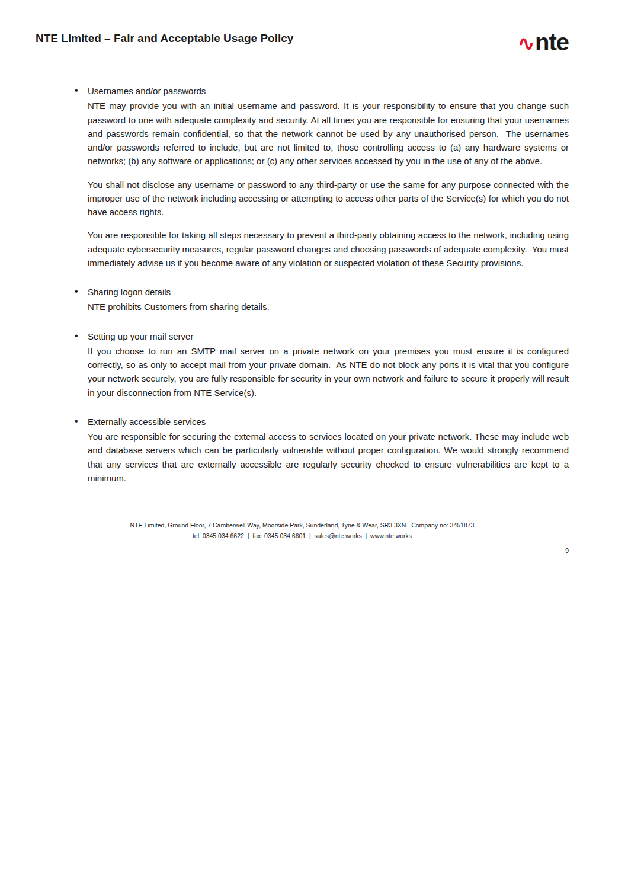NTE Limited – Fair and Acceptable Usage Policy
∿nte
Usernames and/or passwords
NTE may provide you with an initial username and password. It is your responsibility to ensure that you change such password to one with adequate complexity and security. At all times you are responsible for ensuring that your usernames and passwords remain confidential, so that the network cannot be used by any unauthorised person. The usernames and/or passwords referred to include, but are not limited to, those controlling access to (a) any hardware systems or networks; (b) any software or applications; or (c) any other services accessed by you in the use of any of the above.
You shall not disclose any username or password to any third-party or use the same for any purpose connected with the improper use of the network including accessing or attempting to access other parts of the Service(s) for which you do not have access rights.
You are responsible for taking all steps necessary to prevent a third-party obtaining access to the network, including using adequate cybersecurity measures, regular password changes and choosing passwords of adequate complexity. You must immediately advise us if you become aware of any violation or suspected violation of these Security provisions.
Sharing logon details
NTE prohibits Customers from sharing details.
Setting up your mail server
If you choose to run an SMTP mail server on a private network on your premises you must ensure it is configured correctly, so as only to accept mail from your private domain. As NTE do not block any ports it is vital that you configure your network securely, you are fully responsible for security in your own network and failure to secure it properly will result in your disconnection from NTE Service(s).
Externally accessible services
You are responsible for securing the external access to services located on your private network. These may include web and database servers which can be particularly vulnerable without proper configuration. We would strongly recommend that any services that are externally accessible are regularly security checked to ensure vulnerabilities are kept to a minimum.
NTE Limited, Ground Floor, 7 Camberwell Way, Moorside Park, Sunderland, Tyne & Wear, SR3 3XN. Company no: 3451873
tel: 0345 034 6622 | fax: 0345 034 6601 | sales@nte.works | www.nte.works
9